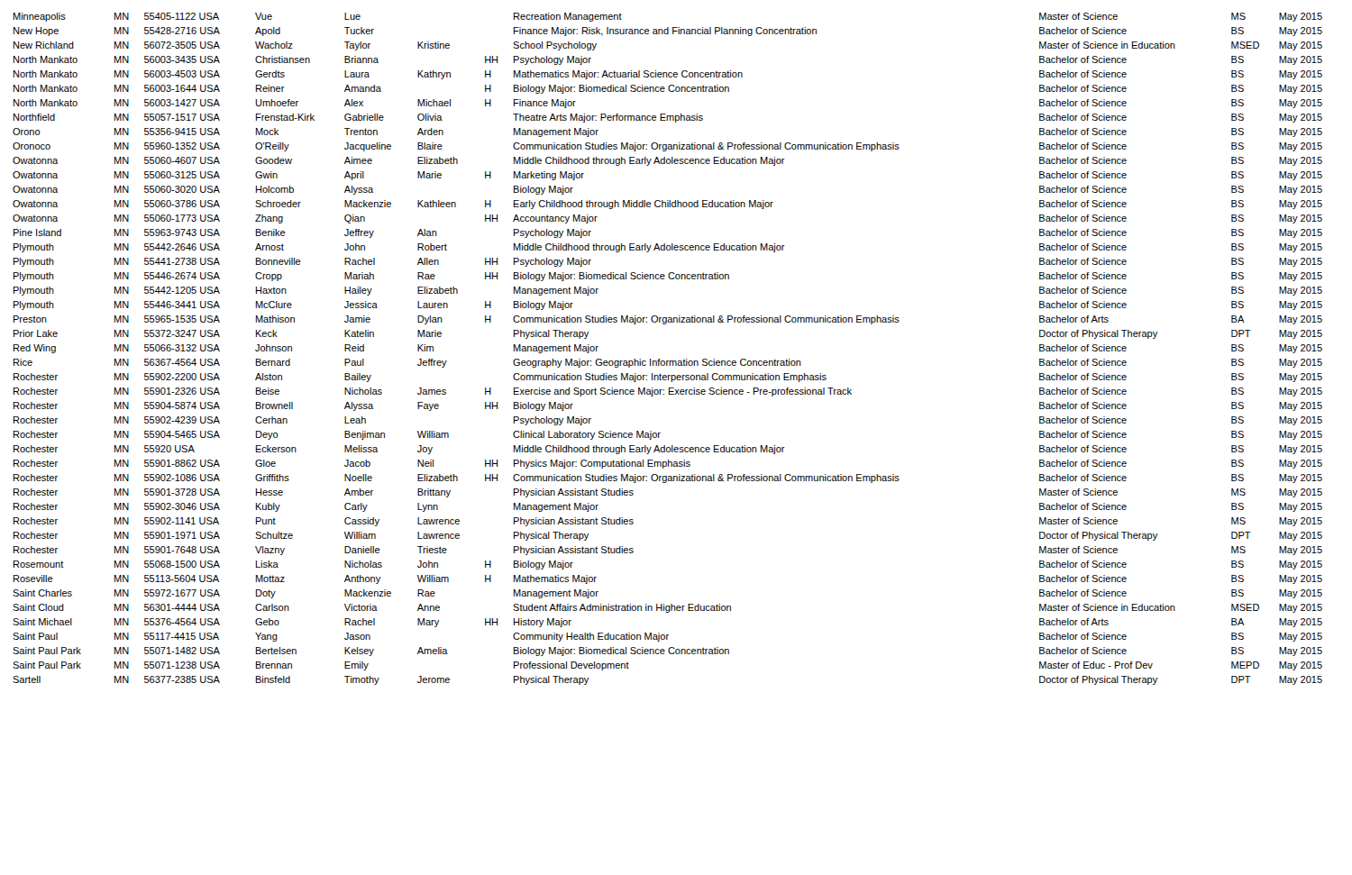| Minneapolis | MN | 55405-1122 USA | Vue | Lue | | | Recreation Management | Master of Science | MS | May 2015 |
| New Hope | MN | 55428-2716 USA | Apold | Tucker | | | Finance Major: Risk, Insurance and Financial Planning Concentration | Bachelor of Science | BS | May 2015 |
| New Richland | MN | 56072-3505 USA | Wacholz | Taylor | Kristine | | School Psychology | Master of Science in Education | MSED | May 2015 |
| North Mankato | MN | 56003-3435 USA | Christiansen | Brianna | | HH | Psychology Major | Bachelor of Science | BS | May 2015 |
| North Mankato | MN | 56003-4503 USA | Gerdts | Laura | Kathryn | H | Mathematics Major: Actuarial Science Concentration | Bachelor of Science | BS | May 2015 |
| North Mankato | MN | 56003-1644 USA | Reiner | Amanda | | H | Biology Major: Biomedical Science Concentration | Bachelor of Science | BS | May 2015 |
| North Mankato | MN | 56003-1427 USA | Umhoefer | Alex | Michael | H | Finance Major | Bachelor of Science | BS | May 2015 |
| Northfield | MN | 55057-1517 USA | Frenstad-Kirk | Gabrielle | Olivia | | Theatre Arts Major: Performance Emphasis | Bachelor of Science | BS | May 2015 |
| Orono | MN | 55356-9415 USA | Mock | Trenton | Arden | | Management Major | Bachelor of Science | BS | May 2015 |
| Oronoco | MN | 55960-1352 USA | O'Reilly | Jacqueline | Blaire | | Communication Studies Major: Organizational & Professional Communication Emphasis | Bachelor of Science | BS | May 2015 |
| Owatonna | MN | 55060-4607 USA | Goodew | Aimee | Elizabeth | | Middle Childhood through Early Adolescence Education Major | Bachelor of Science | BS | May 2015 |
| Owatonna | MN | 55060-3125 USA | Gwin | April | Marie | H | Marketing Major | Bachelor of Science | BS | May 2015 |
| Owatonna | MN | 55060-3020 USA | Holcomb | Alyssa | | | Biology Major | Bachelor of Science | BS | May 2015 |
| Owatonna | MN | 55060-3786 USA | Schroeder | Mackenzie | Kathleen | H | Early Childhood through Middle Childhood Education Major | Bachelor of Science | BS | May 2015 |
| Owatonna | MN | 55060-1773 USA | Zhang | Qian | | HH | Accountancy Major | Bachelor of Science | BS | May 2015 |
| Pine Island | MN | 55963-9743 USA | Benike | Jeffrey | Alan | | Psychology Major | Bachelor of Science | BS | May 2015 |
| Plymouth | MN | 55442-2646 USA | Arnost | John | Robert | | Middle Childhood through Early Adolescence Education Major | Bachelor of Science | BS | May 2015 |
| Plymouth | MN | 55441-2738 USA | Bonneville | Rachel | Allen | HH | Psychology Major | Bachelor of Science | BS | May 2015 |
| Plymouth | MN | 55446-2674 USA | Cropp | Mariah | Rae | HH | Biology Major: Biomedical Science Concentration | Bachelor of Science | BS | May 2015 |
| Plymouth | MN | 55442-1205 USA | Haxton | Hailey | Elizabeth | | Management Major | Bachelor of Science | BS | May 2015 |
| Plymouth | MN | 55446-3441 USA | McClure | Jessica | Lauren | H | Biology Major | Bachelor of Science | BS | May 2015 |
| Preston | MN | 55965-1535 USA | Mathison | Jamie | Dylan | H | Communication Studies Major: Organizational & Professional Communication Emphasis | Bachelor of Arts | BA | May 2015 |
| Prior Lake | MN | 55372-3247 USA | Keck | Katelin | Marie | | Physical Therapy | Doctor of Physical Therapy | DPT | May 2015 |
| Red Wing | MN | 55066-3132 USA | Johnson | Reid | Kim | | Management Major | Bachelor of Science | BS | May 2015 |
| Rice | MN | 56367-4564 USA | Bernard | Paul | Jeffrey | | Geography Major: Geographic Information Science Concentration | Bachelor of Science | BS | May 2015 |
| Rochester | MN | 55902-2200 USA | Alston | Bailey | | | Communication Studies Major: Interpersonal Communication Emphasis | Bachelor of Science | BS | May 2015 |
| Rochester | MN | 55901-2326 USA | Beise | Nicholas | James | H | Exercise and Sport Science Major: Exercise Science - Pre-professional Track | Bachelor of Science | BS | May 2015 |
| Rochester | MN | 55904-5874 USA | Brownell | Alyssa | Faye | HH | Biology Major | Bachelor of Science | BS | May 2015 |
| Rochester | MN | 55902-4239 USA | Cerhan | Leah | | | Psychology Major | Bachelor of Science | BS | May 2015 |
| Rochester | MN | 55904-5465 USA | Deyo | Benjiman | William | | Clinical Laboratory Science Major | Bachelor of Science | BS | May 2015 |
| Rochester | MN | 55920 USA | Eckerson | Melissa | Joy | | Middle Childhood through Early Adolescence Education Major | Bachelor of Science | BS | May 2015 |
| Rochester | MN | 55901-8862 USA | Gloe | Jacob | Neil | HH | Physics Major: Computational Emphasis | Bachelor of Science | BS | May 2015 |
| Rochester | MN | 55902-1086 USA | Griffiths | Noelle | Elizabeth | HH | Communication Studies Major: Organizational & Professional Communication Emphasis | Bachelor of Science | BS | May 2015 |
| Rochester | MN | 55901-3728 USA | Hesse | Amber | Brittany | | Physician Assistant Studies | Master of Science | MS | May 2015 |
| Rochester | MN | 55902-3046 USA | Kubly | Carly | Lynn | | Management Major | Bachelor of Science | BS | May 2015 |
| Rochester | MN | 55902-1141 USA | Punt | Cassidy | Lawrence | | Physician Assistant Studies | Master of Science | MS | May 2015 |
| Rochester | MN | 55901-1971 USA | Schultze | William | Lawrence | | Physical Therapy | Doctor of Physical Therapy | DPT | May 2015 |
| Rochester | MN | 55901-7648 USA | Vlazny | Danielle | Trieste | | Physician Assistant Studies | Master of Science | MS | May 2015 |
| Rosemount | MN | 55068-1500 USA | Liska | Nicholas | John | H | Biology Major | Bachelor of Science | BS | May 2015 |
| Roseville | MN | 55113-5604 USA | Mottaz | Anthony | William | H | Mathematics Major | Bachelor of Science | BS | May 2015 |
| Saint Charles | MN | 55972-1677 USA | Doty | Mackenzie | Rae | | Management Major | Bachelor of Science | BS | May 2015 |
| Saint Cloud | MN | 56301-4444 USA | Carlson | Victoria | Anne | | Student Affairs Administration in Higher Education | Master of Science in Education | MSED | May 2015 |
| Saint Michael | MN | 55376-4564 USA | Gebo | Rachel | Mary | HH | History Major | Bachelor of Arts | BA | May 2015 |
| Saint Paul | MN | 55117-4415 USA | Yang | Jason | | | Community Health Education Major | Bachelor of Science | BS | May 2015 |
| Saint Paul Park | MN | 55071-1482 USA | Bertelsen | Kelsey | Amelia | | Biology Major: Biomedical Science Concentration | Bachelor of Science | BS | May 2015 |
| Saint Paul Park | MN | 55071-1238 USA | Brennan | Emily | | | Professional Development | Master of Educ - Prof Dev | MEPD | May 2015 |
| Sartell | MN | 56377-2385 USA | Binsfeld | Timothy | Jerome | | Physical Therapy | Doctor of Physical Therapy | DPT | May 2015 |